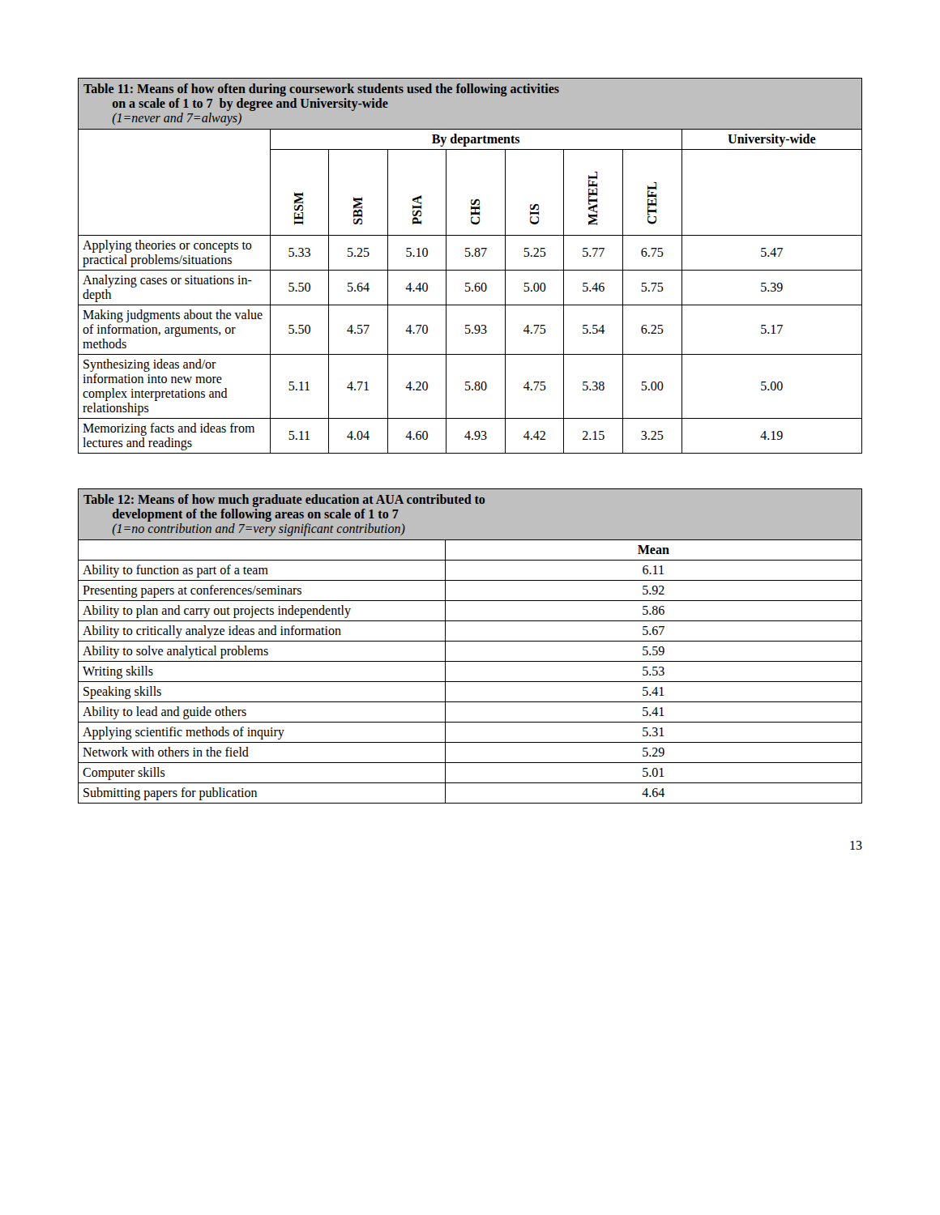Table 11: Means of how often during coursework students used the following activities on a scale of 1 to 7 by degree and University-wide (1=never and 7=always)
| | By departments | University-wide |
| IESM | SBM | PSIA | CHS | CIS | MATEFL | CTEFL | |
| Applying theories or concepts to practical problems/situations | 5.33 | 5.25 | 5.10 | 5.87 | 5.25 | 5.77 | 6.75 | 5.47 |
| Analyzing cases or situations in-depth | 5.50 | 5.64 | 4.40 | 5.60 | 5.00 | 5.46 | 5.75 | 5.39 |
| Making judgments about the value of information, arguments, or methods | 5.50 | 4.57 | 4.70 | 5.93 | 4.75 | 5.54 | 6.25 | 5.17 |
| Synthesizing ideas and/or information into new more complex interpretations and relationships | 5.11 | 4.71 | 4.20 | 5.80 | 4.75 | 5.38 | 5.00 | 5.00 |
| Memorizing facts and ideas from lectures and readings | 5.11 | 4.04 | 4.60 | 4.93 | 4.42 | 2.15 | 3.25 | 4.19 |
Table 12: Means of how much graduate education at AUA contributed to development of the following areas on scale of 1 to 7 (1=no contribution and 7=very significant contribution)
| | Mean |
| Ability to function as part of a team | 6.11 |
| Presenting papers at conferences/seminars | 5.92 |
| Ability to plan and carry out projects independently | 5.86 |
| Ability to critically analyze ideas and information | 5.67 |
| Ability to solve analytical problems | 5.59 |
| Writing skills | 5.53 |
| Speaking skills | 5.41 |
| Ability to lead and guide others | 5.41 |
| Applying scientific methods of inquiry | 5.31 |
| Network with others in the field | 5.29 |
| Computer skills | 5.01 |
| Submitting papers for publication | 4.64 |
13